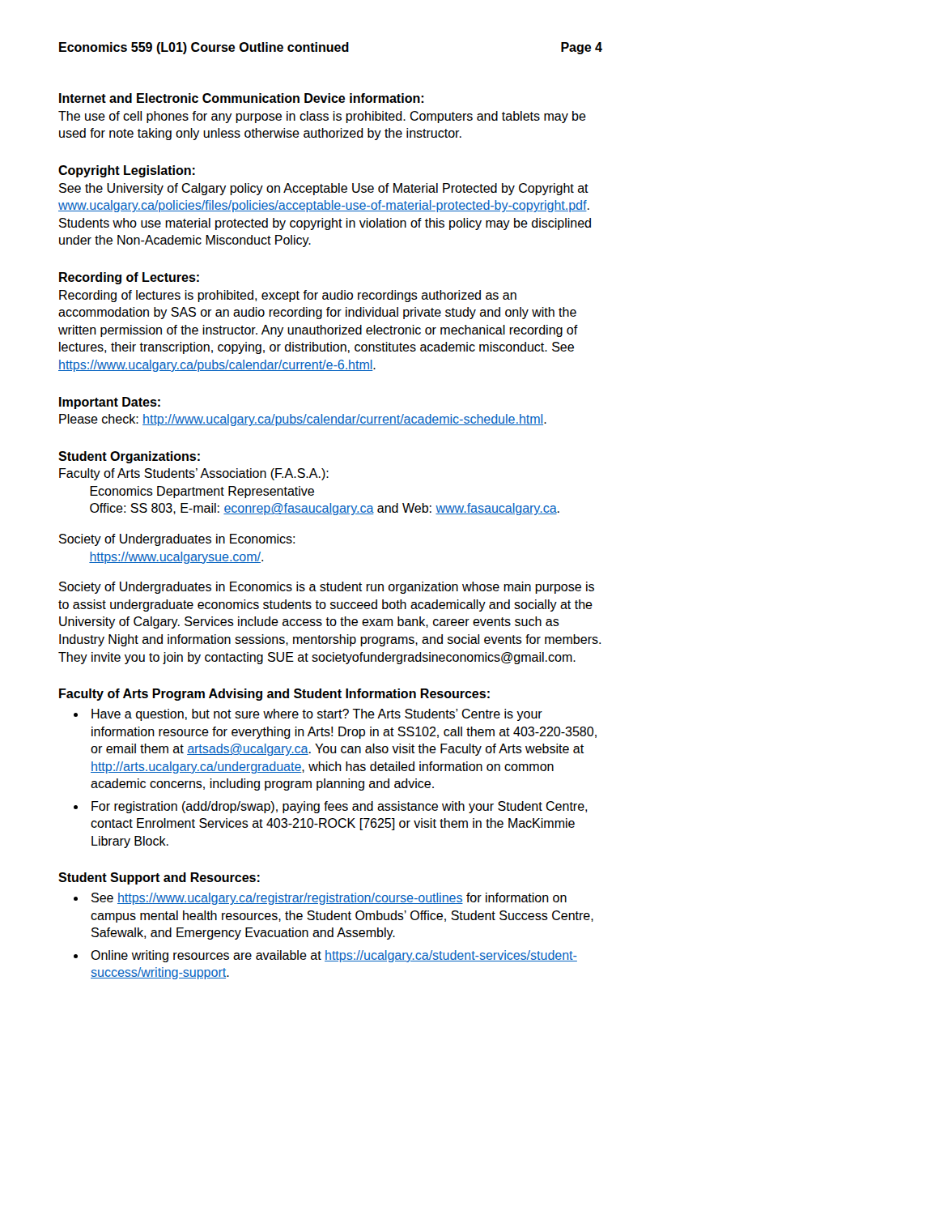Economics 559 (L01) Course Outline continued Page 4
Internet and Electronic Communication Device information:
The use of cell phones for any purpose in class is prohibited. Computers and tablets may be used for note taking only unless otherwise authorized by the instructor.
Copyright Legislation:
See the University of Calgary policy on Acceptable Use of Material Protected by Copyright at www.ucalgary.ca/policies/files/policies/acceptable-use-of-material-protected-by-copyright.pdf. Students who use material protected by copyright in violation of this policy may be disciplined under the Non-Academic Misconduct Policy.
Recording of Lectures:
Recording of lectures is prohibited, except for audio recordings authorized as an accommodation by SAS or an audio recording for individual private study and only with the written permission of the instructor. Any unauthorized electronic or mechanical recording of lectures, their transcription, copying, or distribution, constitutes academic misconduct. See https://www.ucalgary.ca/pubs/calendar/current/e-6.html.
Important Dates:
Please check: http://www.ucalgary.ca/pubs/calendar/current/academic-schedule.html.
Student Organizations:
Faculty of Arts Students’ Association (F.A.S.A.):
Economics Department Representative
Office: SS 803, E-mail: econrep@fasaucalgary.ca and Web: www.fasaucalgary.ca.
Society of Undergraduates in Economics:
https://www.ucalgarysue.com/.
Society of Undergraduates in Economics is a student run organization whose main purpose is to assist undergraduate economics students to succeed both academically and socially at the University of Calgary. Services include access to the exam bank, career events such as Industry Night and information sessions, mentorship programs, and social events for members. They invite you to join by contacting SUE at societyofundergradsineconomics@gmail.com.
Faculty of Arts Program Advising and Student Information Resources:
Have a question, but not sure where to start? The Arts Students’ Centre is your information resource for everything in Arts! Drop in at SS102, call them at 403-220-3580, or email them at artsads@ucalgary.ca. You can also visit the Faculty of Arts website at http://arts.ucalgary.ca/undergraduate, which has detailed information on common academic concerns, including program planning and advice.
For registration (add/drop/swap), paying fees and assistance with your Student Centre, contact Enrolment Services at 403-210-ROCK [7625] or visit them in the MacKimmie Library Block.
Student Support and Resources:
See https://www.ucalgary.ca/registrar/registration/course-outlines for information on campus mental health resources, the Student Ombuds’ Office, Student Success Centre, Safewalk, and Emergency Evacuation and Assembly.
Online writing resources are available at https://ucalgary.ca/student-services/student-success/writing-support.